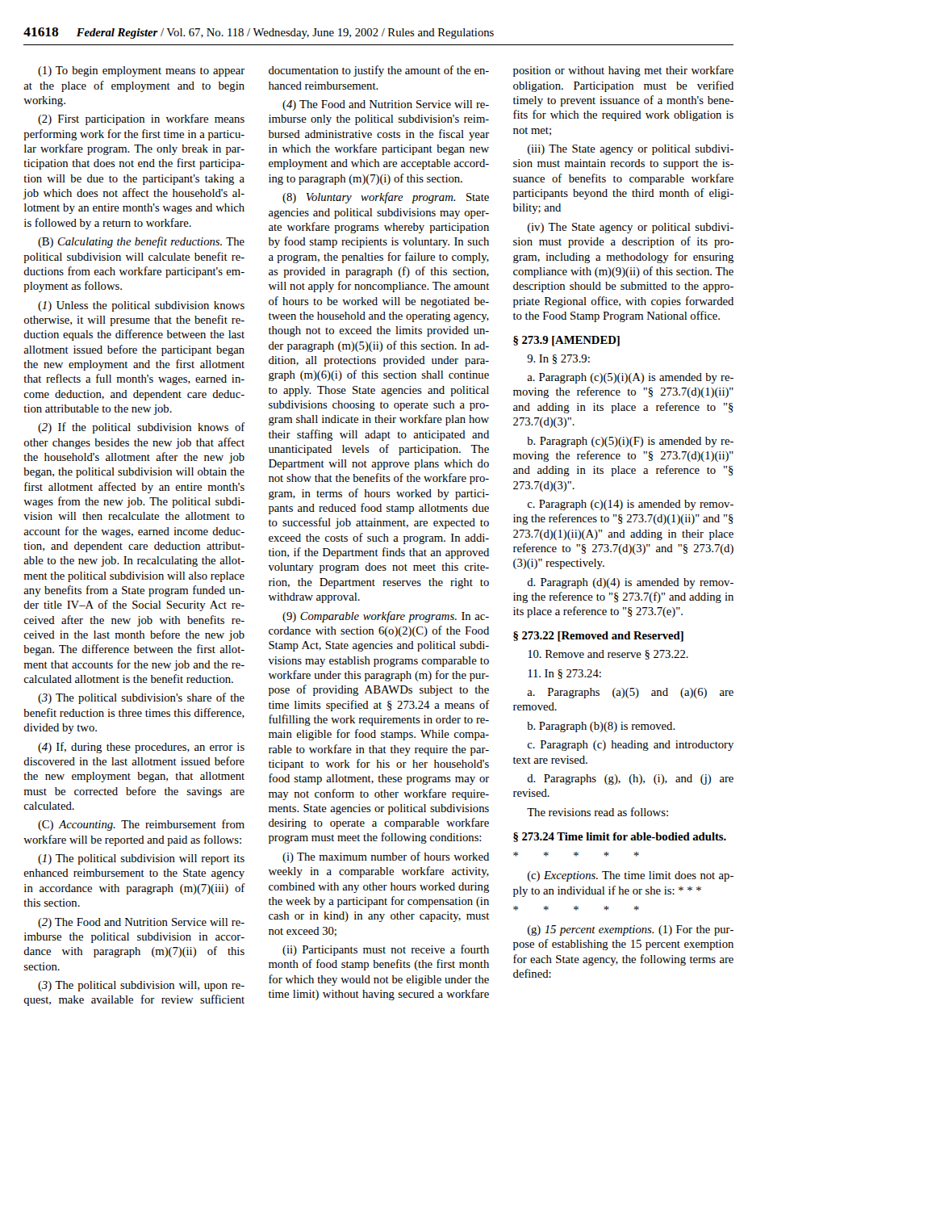41618 Federal Register / Vol. 67, No. 118 / Wednesday, June 19, 2002 / Rules and Regulations
(1) To begin employment means to appear at the place of employment and to begin working.
(2) First participation in workfare means performing work for the first time in a particular workfare program. The only break in participation that does not end the first participation will be due to the participant's taking a job which does not affect the household's allotment by an entire month's wages and which is followed by a return to workfare.
(B) Calculating the benefit reductions. The political subdivision will calculate benefit reductions from each workfare participant's employment as follows.
(1) Unless the political subdivision knows otherwise, it will presume that the benefit reduction equals the difference between the last allotment issued before the participant began the new employment and the first allotment that reflects a full month's wages, earned income deduction, and dependent care deduction attributable to the new job.
(2) If the political subdivision knows of other changes besides the new job that affect the household's allotment after the new job began, the political subdivision will obtain the first allotment affected by an entire month's wages from the new job. The political subdivision will then recalculate the allotment to account for the wages, earned income deduction, and dependent care deduction attributable to the new job. In recalculating the allotment the political subdivision will also replace any benefits from a State program funded under title IV–A of the Social Security Act received after the new job with benefits received in the last month before the new job began. The difference between the first allotment that accounts for the new job and the recalculated allotment is the benefit reduction.
(3) The political subdivision's share of the benefit reduction is three times this difference, divided by two.
(4) If, during these procedures, an error is discovered in the last allotment issued before the new employment began, that allotment must be corrected before the savings are calculated.
(C) Accounting. The reimbursement from workfare will be reported and paid as follows:
(1) The political subdivision will report its enhanced reimbursement to the State agency in accordance with paragraph (m)(7)(iii) of this section.
(2) The Food and Nutrition Service will reimburse the political subdivision in accordance with paragraph (m)(7)(ii) of this section.
(3) The political subdivision will, upon request, make available for review sufficient documentation to justify the amount of the enhanced reimbursement.
(4) The Food and Nutrition Service will reimburse only the political subdivision's reimbursed administrative costs in the fiscal year in which the workfare participant began new employment and which are acceptable according to paragraph (m)(7)(i) of this section.
(8) Voluntary workfare program. State agencies and political subdivisions may operate workfare programs whereby participation by food stamp recipients is voluntary. In such a program, the penalties for failure to comply, as provided in paragraph (f) of this section, will not apply for noncompliance. The amount of hours to be worked will be negotiated between the household and the operating agency, though not to exceed the limits provided under paragraph (m)(5)(ii) of this section. In addition, all protections provided under paragraph (m)(6)(i) of this section shall continue to apply. Those State agencies and political subdivisions choosing to operate such a program shall indicate in their workfare plan how their staffing will adapt to anticipated and unanticipated levels of participation. The Department will not approve plans which do not show that the benefits of the workfare program, in terms of hours worked by participants and reduced food stamp allotments due to successful job attainment, are expected to exceed the costs of such a program. In addition, if the Department finds that an approved voluntary program does not meet this criterion, the Department reserves the right to withdraw approval.
(9) Comparable workfare programs. In accordance with section 6(o)(2)(C) of the Food Stamp Act, State agencies and political subdivisions may establish programs comparable to workfare under this paragraph (m) for the purpose of providing ABAWDs subject to the time limits specified at § 273.24 a means of fulfilling the work requirements in order to remain eligible for food stamps. While comparable to workfare in that they require the participant to work for his or her household's food stamp allotment, these programs may or may not conform to other workfare requirements. State agencies or political subdivisions desiring to operate a comparable workfare program must meet the following conditions:
(i) The maximum number of hours worked weekly in a comparable workfare activity, combined with any other hours worked during the week by a participant for compensation (in cash or in kind) in any other capacity, must not exceed 30;
(ii) Participants must not receive a fourth month of food stamp benefits (the first month for which they would not be eligible under the time limit) without having secured a workfare position or without having met their workfare obligation. Participation must be verified timely to prevent issuance of a month's benefits for which the required work obligation is not met;
(iii) The State agency or political subdivision must maintain records to support the issuance of benefits to comparable workfare participants beyond the third month of eligibility; and
(iv) The State agency or political subdivision must provide a description of its program, including a methodology for ensuring compliance with (m)(9)(ii) of this section. The description should be submitted to the appropriate Regional office, with copies forwarded to the Food Stamp Program National office.
§ 273.9 [AMENDED]
9. In § 273.9:
a. Paragraph (c)(5)(i)(A) is amended by removing the reference to "§ 273.7(d)(1)(ii)" and adding in its place a reference to "§ 273.7(d)(3)".
b. Paragraph (c)(5)(i)(F) is amended by removing the reference to "§ 273.7(d)(1)(ii)" and adding in its place a reference to "§ 273.7(d)(3)".
c. Paragraph (c)(14) is amended by removing the references to "§ 273.7(d)(1)(ii)" and "§ 273.7(d)(1)(ii)(A)" and adding in their place reference to "§ 273.7(d)(3)" and "§ 273.7(d)(3)(i)" respectively.
d. Paragraph (d)(4) is amended by removing the reference to "§ 273.7(f)" and adding in its place a reference to "§ 273.7(e)".
§ 273.22 [Removed and Reserved]
10. Remove and reserve § 273.22.
11. In § 273.24:
a. Paragraphs (a)(5) and (a)(6) are removed.
b. Paragraph (b)(8) is removed.
c. Paragraph (c) heading and introductory text are revised.
d. Paragraphs (g), (h), (i), and (j) are revised.
The revisions read as follows:
§ 273.24 Time limit for able-bodied adults.
* * * * *
(c) Exceptions. The time limit does not apply to an individual if he or she is: * * *
* * * * *
(g) 15 percent exemptions. (1) For the purpose of establishing the 15 percent exemption for each State agency, the following terms are defined: